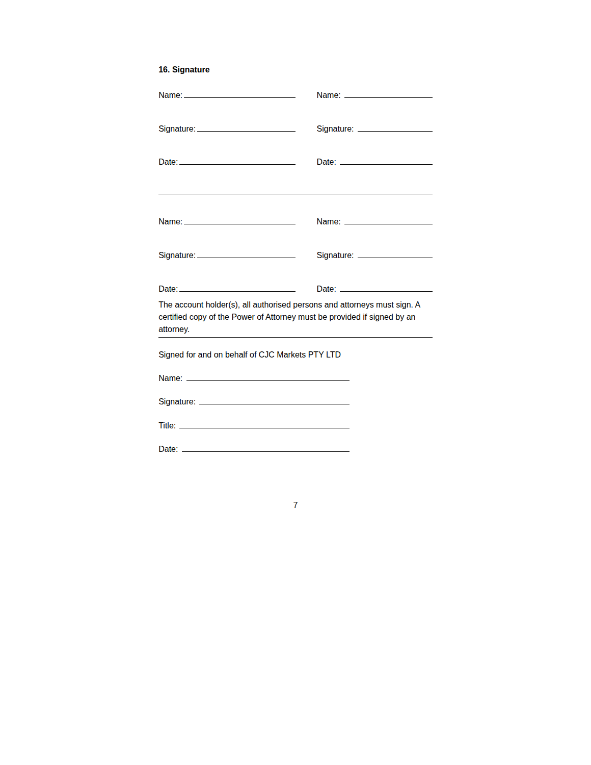16. Signature
| Name: | Name: |
| Signature: | Signature: |
| Date: | Date: |
| Name: | Name: |
| Signature: | Signature: |
| Date: | Date: |
The account holder(s), all authorised persons and attorneys must sign. A certified copy of the Power of Attorney must be provided if signed by an attorney.
Signed for and on behalf of CJC Markets PTY LTD
Name:
Signature:
Title:
Date:
7